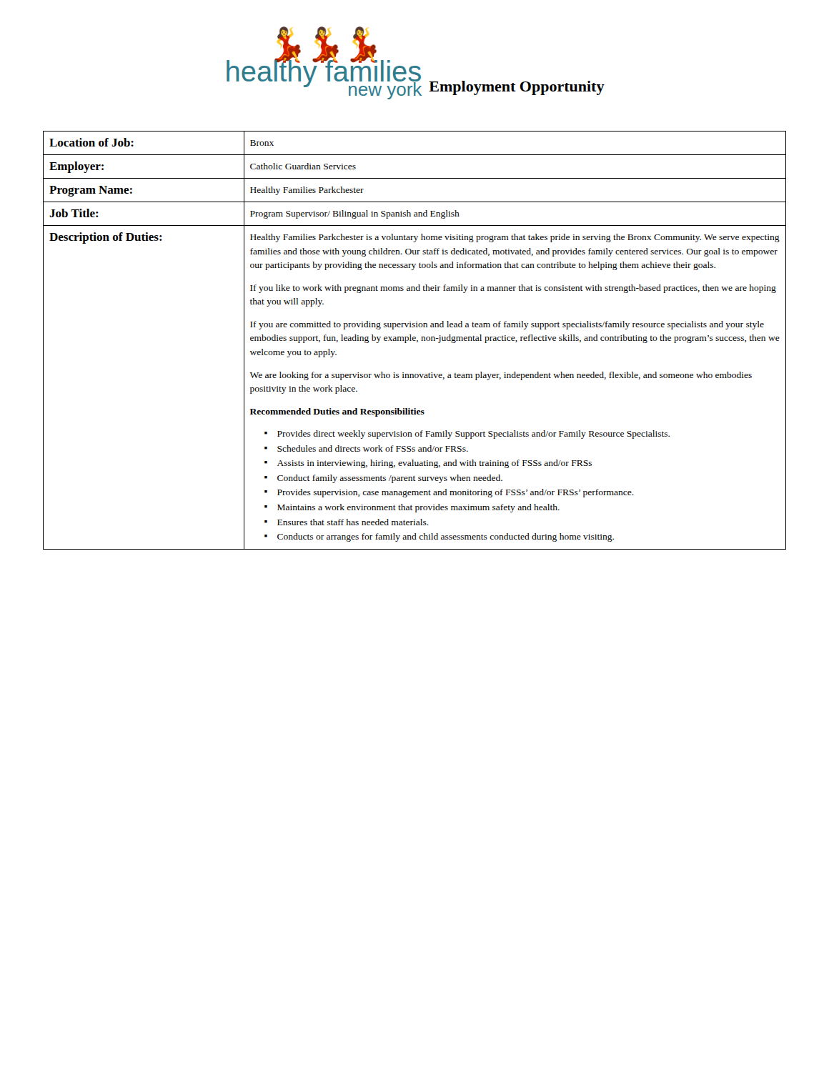💃💃💃
healthy families
new york
Employment Opportunity
| Location of Job: | Bronx |
| Employer: | Catholic Guardian Services |
| Program Name: | Healthy Families Parkchester |
| Job Title: | Program Supervisor/ Bilingual in Spanish and English |
| Description of Duties: | Healthy Families Parkchester is a voluntary home visiting program that takes pride in serving the Bronx Community. We serve expecting families and those with young children. Our staff is dedicated, motivated, and provides family centered services. Our goal is to empower our participants by providing the necessary tools and information that can contribute to helping them achieve their goals. If you like to work with pregnant moms and their family in a manner that is consistent with strength-based practices, then we are hoping that you will apply. If you are committed to providing supervision and lead a team of family support specialists/family resource specialists and your style embodies support, fun, leading by example, non-judgmental practice, reflective skills, and contributing to the program’s success, then we welcome you to apply. We are looking for a supervisor who is innovative, a team player, independent when needed, flexible, and someone who embodies positivity in the work place. Recommended Duties and Responsibilities Provides direct weekly supervision of Family Support Specialists and/or Family Resource Specialists. Schedules and directs work of FSSs and/or FRSs. Assists in interviewing, hiring, evaluating, and with training of FSSs and/or FRSs Conduct family assessments /parent surveys when needed. Provides supervision, case management and monitoring of FSSs’ and/or FRSs’ performance. Maintains a work environment that provides maximum safety and health. Ensures that staff has needed materials. Conducts or arranges for family and child assessments conducted during home visiting. |